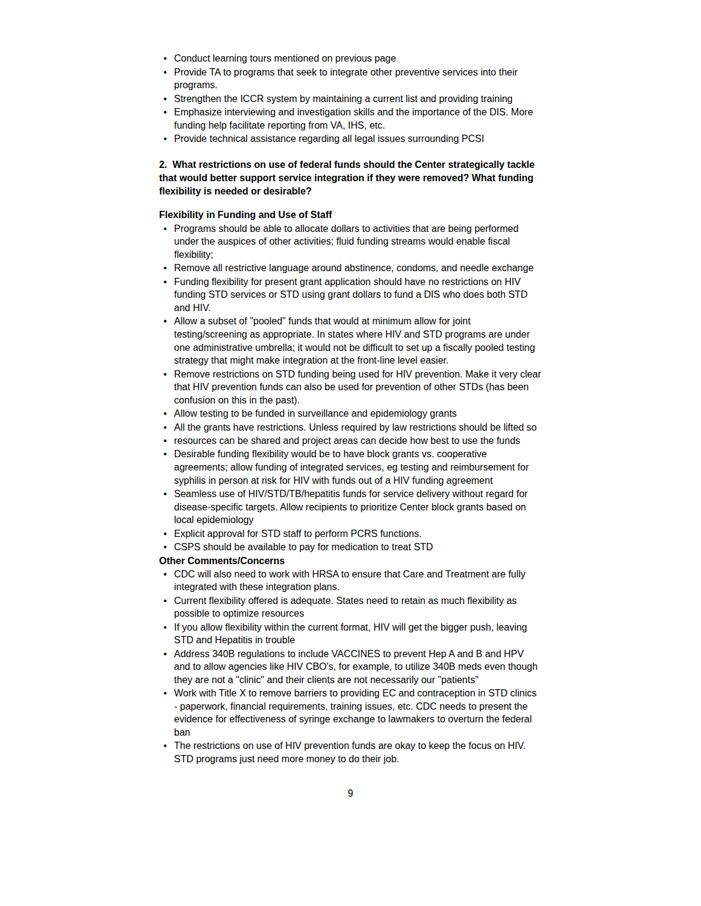Conduct learning tours mentioned on previous page
Provide TA to programs that seek to integrate other preventive services into their programs.
Strengthen the ICCR system by maintaining a current list and providing training
Emphasize interviewing and investigation skills and the importance of the DIS. More funding help facilitate reporting from VA, IHS, etc.
Provide technical assistance regarding all legal issues surrounding PCSI
2. What restrictions on use of federal funds should the Center strategically tackle that would better support service integration if they were removed? What funding flexibility is needed or desirable?
Flexibility in Funding and Use of Staff
Programs should be able to allocate dollars to activities that are being performed under the auspices of other activities; fluid funding streams would enable fiscal flexibility;
Remove all restrictive language around abstinence, condoms, and needle exchange
Funding flexibility for present grant application should have no restrictions on HIV funding STD services or STD using grant dollars to fund a DIS who does both STD and HIV.
Allow a subset of "pooled" funds that would at minimum allow for joint testing/screening as appropriate. In states where HIV and STD programs are under one administrative umbrella; it would not be difficult to set up a fiscally pooled testing strategy that might make integration at the front-line level easier.
Remove restrictions on STD funding being used for HIV prevention. Make it very clear that HIV prevention funds can also be used for prevention of other STDs (has been confusion on this in the past).
Allow testing to be funded in surveillance and epidemiology grants
All the grants have restrictions. Unless required by law restrictions should be lifted so
resources can be shared and project areas can decide how best to use the funds
Desirable funding flexibility would be to have block grants vs. cooperative agreements; allow funding of integrated services, eg testing and reimbursement for syphilis in person at risk for HIV with funds out of a HIV funding agreement
Seamless use of HIV/STD/TB/hepatitis funds for service delivery without regard for disease-specific targets. Allow recipients to prioritize Center block grants based on local epidemiology
Explicit approval for STD staff to perform PCRS functions.
CSPS should be available to pay for medication to treat STD
Other Comments/Concerns
CDC will also need to work with HRSA to ensure that Care and Treatment are fully integrated with these integration plans.
Current flexibility offered is adequate. States need to retain as much flexibility as possible to optimize resources
If you allow flexibility within the current format, HIV will get the bigger push, leaving STD and Hepatitis in trouble
Address 340B regulations to include VACCINES to prevent Hep A and B and HPV and to allow agencies like HIV CBO's, for example, to utilize 340B meds even though they are not a "clinic" and their clients are not necessarily our "patients"
Work with Title X to remove barriers to providing EC and contraception in STD clinics - paperwork, financial requirements, training issues, etc. CDC needs to present the evidence for effectiveness of syringe exchange to lawmakers to overturn the federal ban
The restrictions on use of HIV prevention funds are okay to keep the focus on HIV. STD programs just need more money to do their job.
9